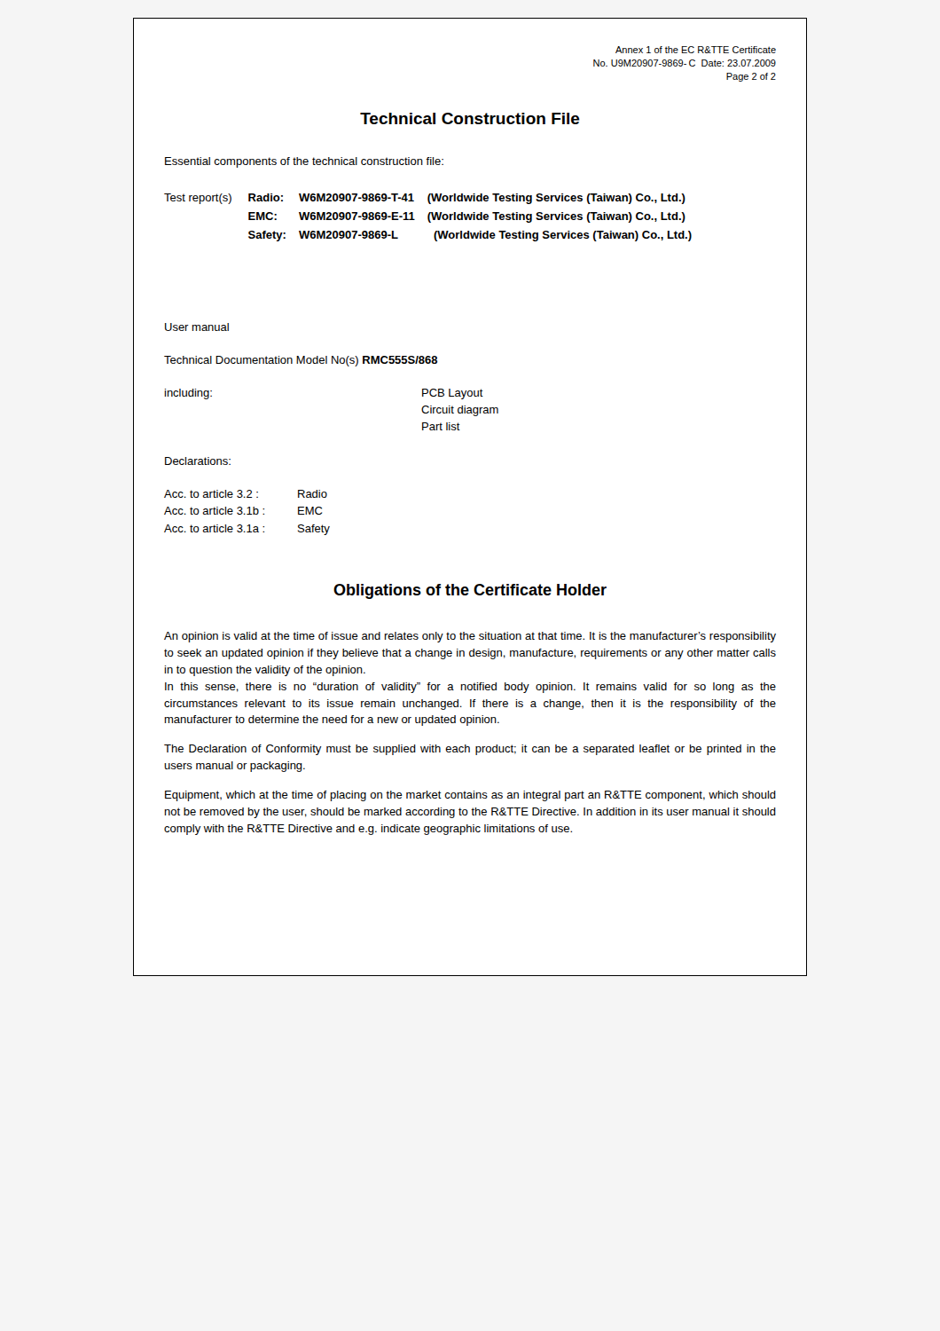Annex 1 of the EC R&TTE Certificate
No. U9M20907-9869- C Date: 23.07.2009
Page 2 of 2
Technical Construction File
Essential components of the technical construction file:
| Test report(s) | Radio: | W6M20907-9869-T-41 | (Worldwide Testing Services (Taiwan) Co., Ltd.) |
| | EMC: | W6M20907-9869-E-11 | (Worldwide Testing Services (Taiwan) Co., Ltd.) |
| | Safety: | W6M20907-9869-L | (Worldwide Testing Services (Taiwan) Co., Ltd.) |
User manual
Technical Documentation Model No(s) RMC555S/868
| including: | PCB Layout Circuit diagram Part list |
Declarations:
Acc. to article 3.2 : Radio
Acc. to article 3.1b : EMC
Acc. to article 3.1a : Safety
Obligations of the Certificate Holder
An opinion is valid at the time of issue and relates only to the situation at that time. It is the manufacturer’s responsibility to seek an updated opinion if they believe that a change in design, manufacture, requirements or any other matter calls in to question the validity of the opinion.
In this sense, there is no “duration of validity” for a notified body opinion. It remains valid for so long as the circumstances relevant to its issue remain unchanged. If there is a change, then it is the responsibility of the manufacturer to determine the need for a new or updated opinion.
The Declaration of Conformity must be supplied with each product; it can be a separated leaflet or be printed in the users manual or packaging.
Equipment, which at the time of placing on the market contains as an integral part an R&TTE component, which should not be removed by the user, should be marked according to the R&TTE Directive. In addition in its user manual it should comply with the R&TTE Directive and e.g. indicate geographic limitations of use.